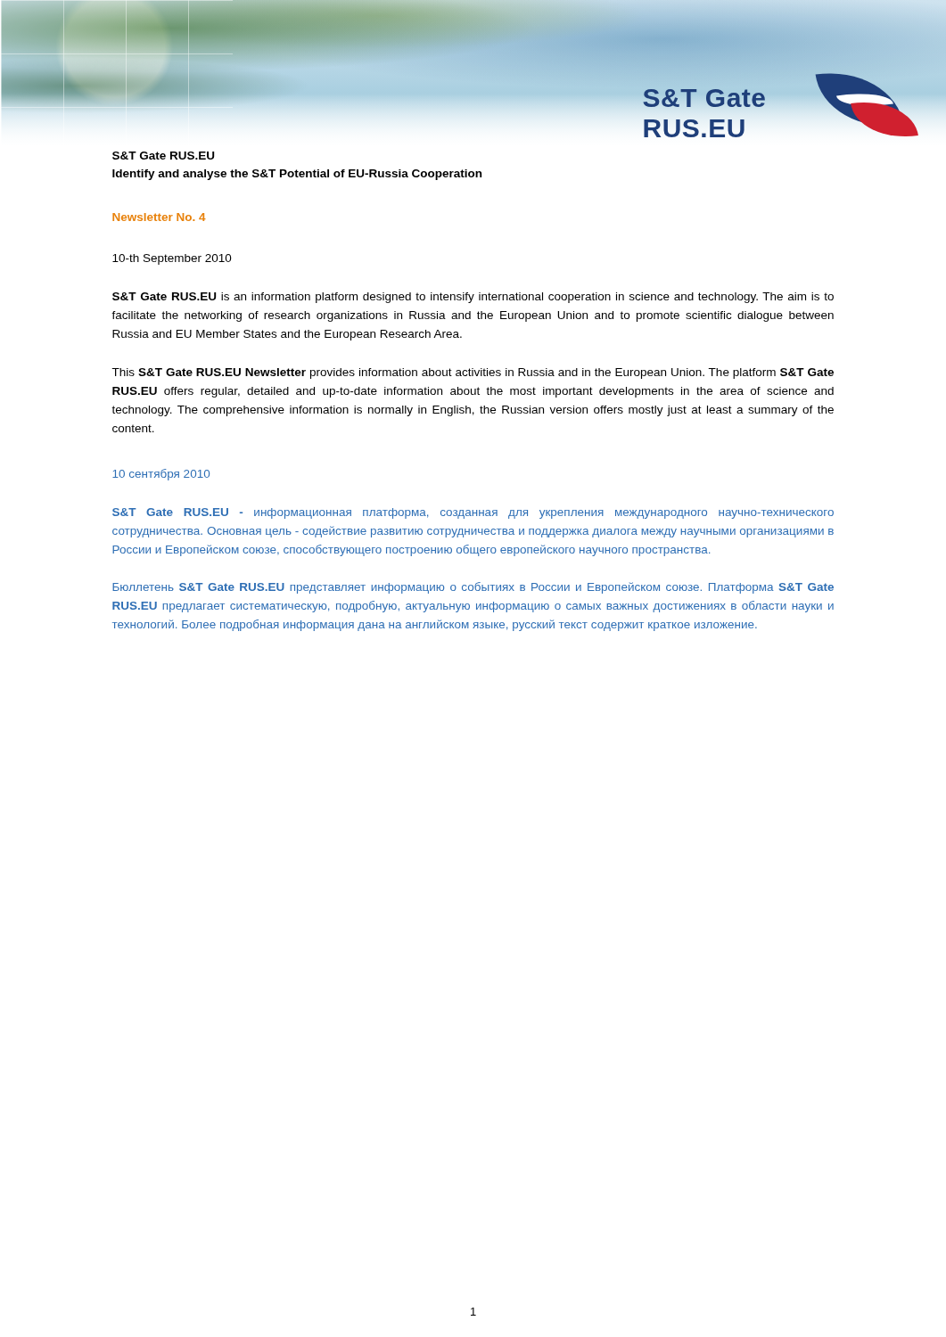S&T Gate
RUS.EU
S&T Gate RUS.EU
Identify and analyse the S&T Potential of EU-Russia Cooperation
Newsletter No. 4
10-th September 2010
S&T Gate RUS.EU is an information platform designed to intensify international cooperation in science and technology. The aim is to facilitate the networking of research organizations in Russia and the European Union and to promote scientific dialogue between Russia and EU Member States and the European Research Area.
This S&T Gate RUS.EU Newsletter provides information about activities in Russia and in the European Union. The platform S&T Gate RUS.EU offers regular, detailed and up-to-date information about the most important developments in the area of science and technology. The comprehensive information is normally in English, the Russian version offers mostly just at least a summary of the content.
10 сентября 2010
S&T Gate RUS.EU - информационная платформа, созданная для укрепления международного научно-технического сотрудничества. Основная цель - содействие развитию сотрудничества и поддержка диалога между научными организациями в России и Европейском союзе, способствующего построению общего европейского научного пространства.
Бюллетень S&T Gate RUS.EU представляет информацию о событиях в России и Европейском союзе. Платформа S&T Gate RUS.EU предлагает систематическую, подробную, актуальную информацию о самых важных достижениях в области науки и технологий. Более подробная информация дана на английском языке, русский текст содержит краткое изложение.
1